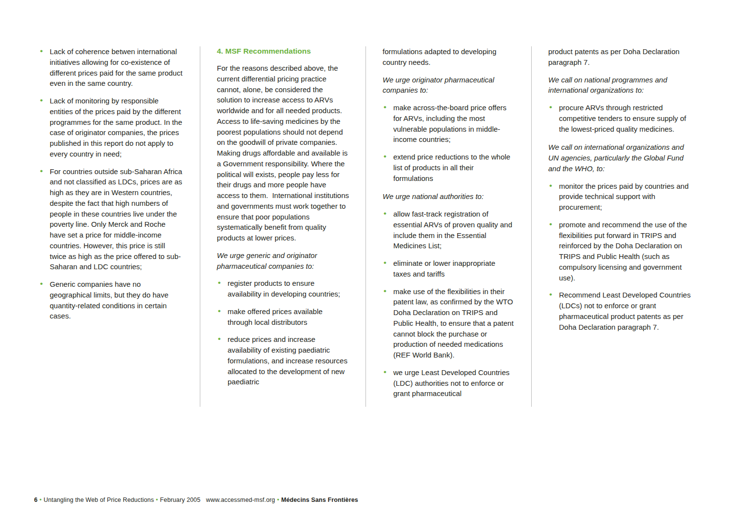Lack of coherence betwen international initiatives allowing for co-existence of different prices paid for the same product even in the same country.
Lack of monitoring by responsible entities of the prices paid by the different programmes for the same product. In the case of originator companies, the prices published in this report do not apply to every country in need;
For countries outside sub-Saharan Africa and not classified as LDCs, prices are as high as they are in Western countries, despite the fact that high numbers of people in these countries live under the poverty line. Only Merck and Roche have set a price for middle-income countries. However, this price is still twice as high as the price offered to sub-Saharan and LDC countries;
Generic companies have no geographical limits, but they do have quantity-related conditions in certain cases.
4. MSF Recommendations
For the reasons described above, the current differential pricing practice cannot, alone, be considered the solution to increase access to ARVs worldwide and for all needed products. Access to life-saving medicines by the poorest populations should not depend on the goodwill of private companies. Making drugs affordable and available is a Government responsibility. Where the political will exists, people pay less for their drugs and more people have access to them. International institutions and governments must work together to ensure that poor populations systematically benefit from quality products at lower prices.
We urge generic and originator pharmaceutical companies to:
register products to ensure availability in developing countries;
make offered prices available through local distributors
reduce prices and increase availability of existing paediatric formulations, and increase resources allocated to the development of new paediatric
formulations adapted to developing country needs.
We urge originator pharmaceutical companies to:
make across-the-board price offers for ARVs, including the most vulnerable populations in middle-income countries;
extend price reductions to the whole list of products in all their formulations
We urge national authorities to:
allow fast-track registration of essential ARVs of proven quality and include them in the Essential Medicines List;
eliminate or lower inappropriate taxes and tariffs
make use of the flexibilities in their patent law, as confirmed by the WTO Doha Declaration on TRIPS and Public Health, to ensure that a patent cannot block the purchase or production of needed medications (REF World Bank).
we urge Least Developed Countries (LDC) authorities not to enforce or grant pharmaceutical
product patents as per Doha Declaration paragraph 7.
We call on national programmes and international organizations to:
procure ARVs through restricted competitive tenders to ensure supply of the lowest-priced quality medicines.
We call on international organizations and UN agencies, particularly the Global Fund and the WHO, to:
monitor the prices paid by countries and provide technical support with procurement;
promote and recommend the use of the flexibilities put forward in TRIPS and reinforced by the Doha Declaration on TRIPS and Public Health (such as compulsory licensing and government use).
Recommend Least Developed Countries (LDCs) not to enforce or grant pharmaceutical product patents as per Doha Declaration paragraph 7.
6•Untangling the Web of Price Reductions•February 2005 www.accessmed-msf.org•Médecins Sans Frontières